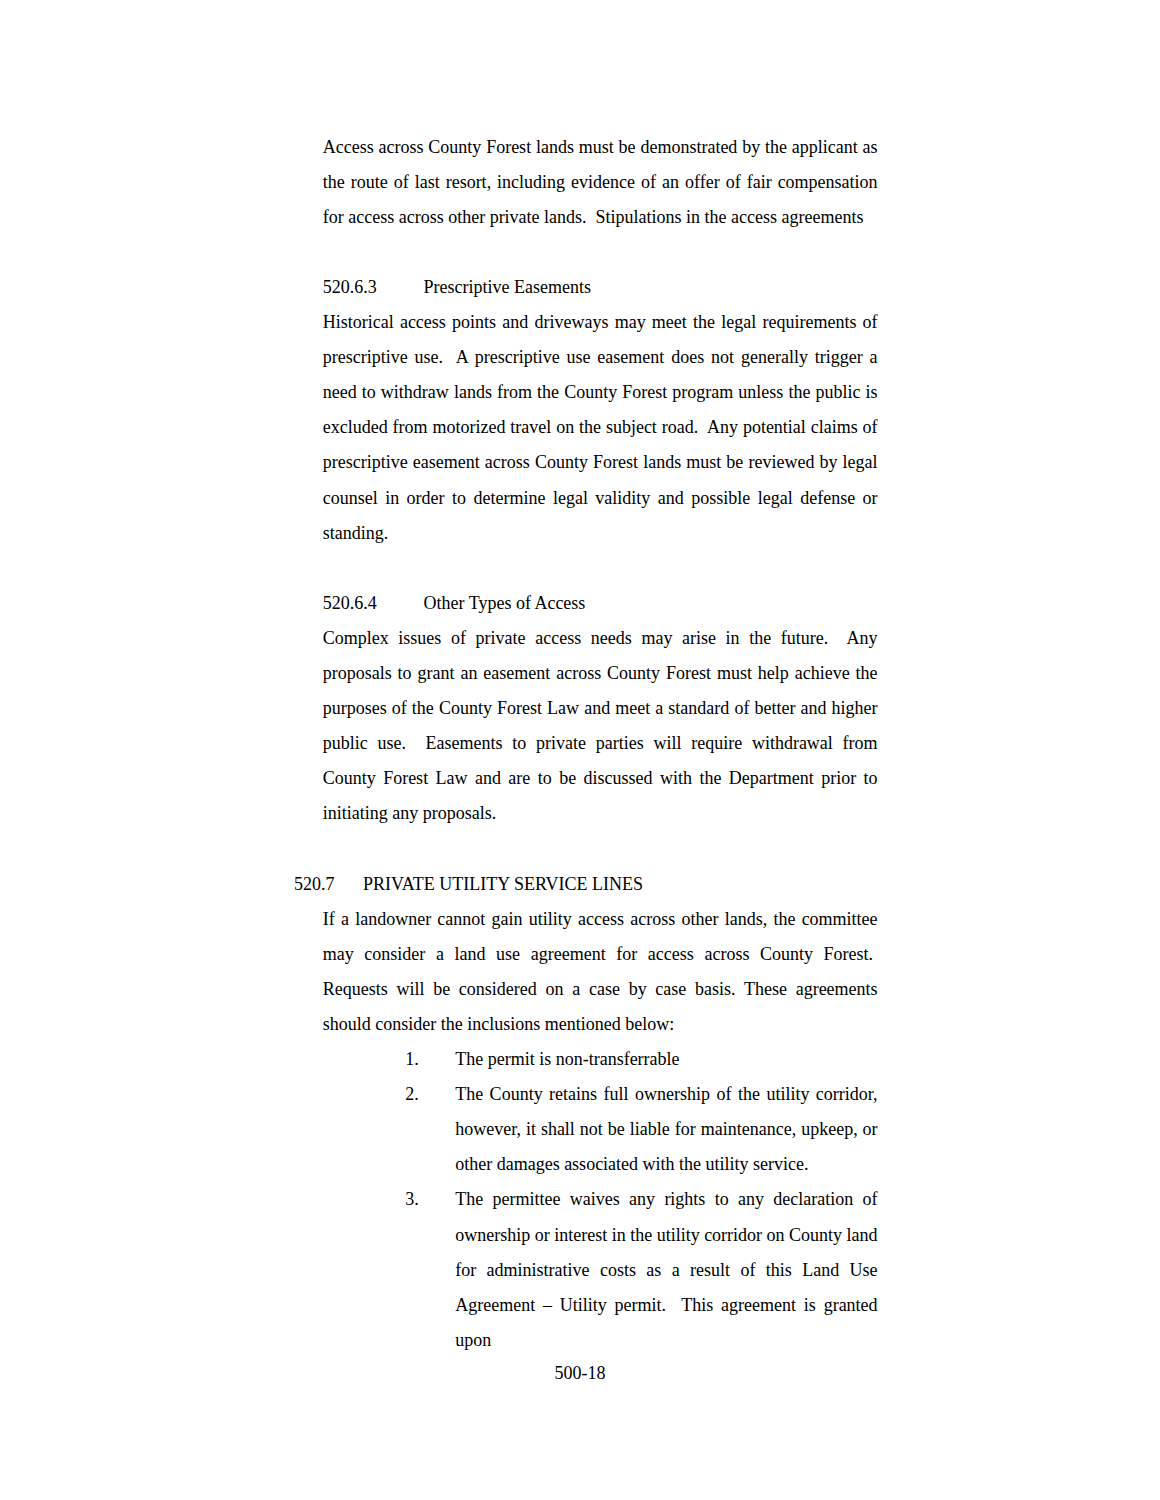Access across County Forest lands must be demonstrated by the applicant as the route of last resort, including evidence of an offer of fair compensation for access across other private lands. Stipulations in the access agreements
520.6.3 Prescriptive Easements
Historical access points and driveways may meet the legal requirements of prescriptive use. A prescriptive use easement does not generally trigger a need to withdraw lands from the County Forest program unless the public is excluded from motorized travel on the subject road. Any potential claims of prescriptive easement across County Forest lands must be reviewed by legal counsel in order to determine legal validity and possible legal defense or standing.
520.6.4 Other Types of Access
Complex issues of private access needs may arise in the future. Any proposals to grant an easement across County Forest must help achieve the purposes of the County Forest Law and meet a standard of better and higher public use. Easements to private parties will require withdrawal from County Forest Law and are to be discussed with the Department prior to initiating any proposals.
520.7 PRIVATE UTILITY SERVICE LINES
If a landowner cannot gain utility access across other lands, the committee may consider a land use agreement for access across County Forest. Requests will be considered on a case by case basis. These agreements should consider the inclusions mentioned below:
1. The permit is non-transferrable
2. The County retains full ownership of the utility corridor, however, it shall not be liable for maintenance, upkeep, or other damages associated with the utility service.
3. The permittee waives any rights to any declaration of ownership or interest in the utility corridor on County land for administrative costs as a result of this Land Use Agreement – Utility permit. This agreement is granted upon
500-18